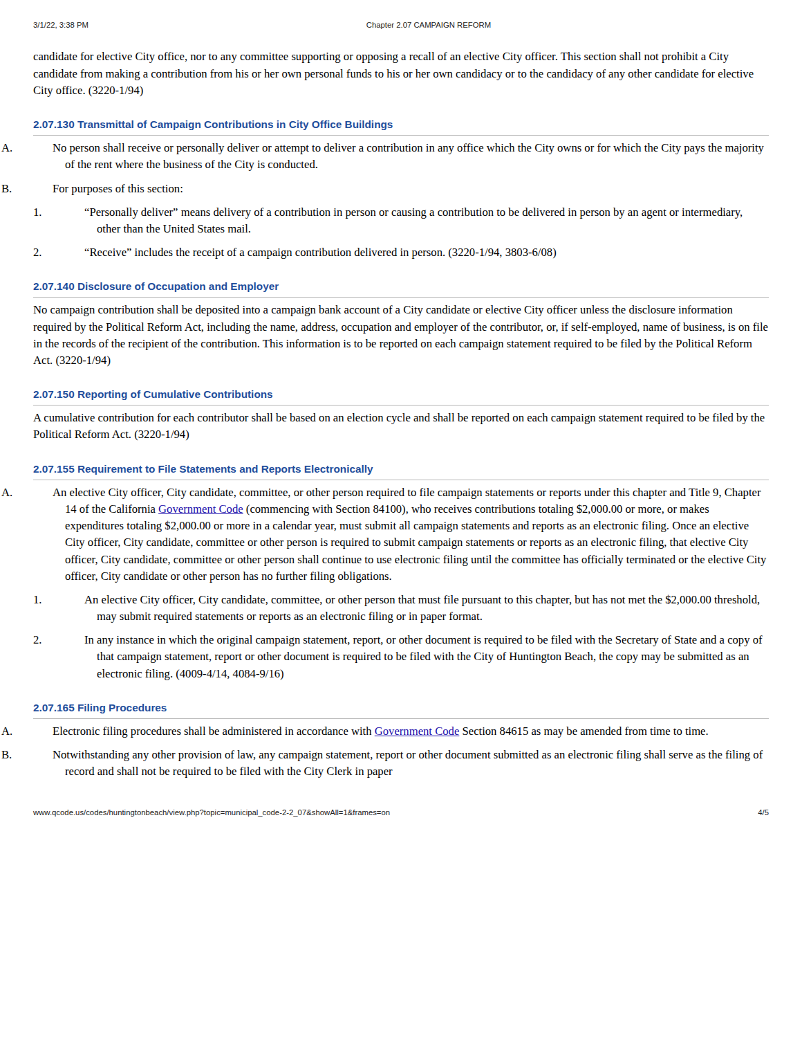3/1/22, 3:38 PM
Chapter 2.07 CAMPAIGN REFORM
candidate for elective City office, nor to any committee supporting or opposing a recall of an elective City officer. This section shall not prohibit a City candidate from making a contribution from his or her own personal funds to his or her own candidacy or to the candidacy of any other candidate for elective City office. (3220-1/94)
2.07.130 Transmittal of Campaign Contributions in City Office Buildings
A. No person shall receive or personally deliver or attempt to deliver a contribution in any office which the City owns or for which the City pays the majority of the rent where the business of the City is conducted.
B. For purposes of this section:
1.“Personally deliver” means delivery of a contribution in person or causing a contribution to be delivered in person by an agent or intermediary, other than the United States mail.
2.“Receive” includes the receipt of a campaign contribution delivered in person. (3220-1/94, 3803-6/08)
2.07.140 Disclosure of Occupation and Employer
No campaign contribution shall be deposited into a campaign bank account of a City candidate or elective City officer unless the disclosure information required by the Political Reform Act, including the name, address, occupation and employer of the contributor, or, if self-employed, name of business, is on file in the records of the recipient of the contribution. This information is to be reported on each campaign statement required to be filed by the Political Reform Act. (3220-1/94)
2.07.150 Reporting of Cumulative Contributions
A cumulative contribution for each contributor shall be based on an election cycle and shall be reported on each campaign statement required to be filed by the Political Reform Act. (3220-1/94)
2.07.155 Requirement to File Statements and Reports Electronically
A. An elective City officer, City candidate, committee, or other person required to file campaign statements or reports under this chapter and Title 9, Chapter 14 of the California Government Code (commencing with Section 84100), who receives contributions totaling $2,000.00 or more, or makes expenditures totaling $2,000.00 or more in a calendar year, must submit all campaign statements and reports as an electronic filing. Once an elective City officer, City candidate, committee or other person is required to submit campaign statements or reports as an electronic filing, that elective City officer, City candidate, committee or other person shall continue to use electronic filing until the committee has officially terminated or the elective City officer, City candidate or other person has no further filing obligations.
1. An elective City officer, City candidate, committee, or other person that must file pursuant to this chapter, but has not met the $2,000.00 threshold, may submit required statements or reports as an electronic filing or in paper format.
2. In any instance in which the original campaign statement, report, or other document is required to be filed with the Secretary of State and a copy of that campaign statement, report or other document is required to be filed with the City of Huntington Beach, the copy may be submitted as an electronic filing. (4009-4/14, 4084-9/16)
2.07.165 Filing Procedures
A. Electronic filing procedures shall be administered in accordance with Government Code Section 84615 as may be amended from time to time.
B. Notwithstanding any other provision of law, any campaign statement, report or other document submitted as an electronic filing shall serve as the filing of record and shall not be required to be filed with the City Clerk in paper
www.qcode.us/codes/huntingtonbeach/view.php?topic=municipal_code-2-2_07&showAll=1&frames=on
4/5